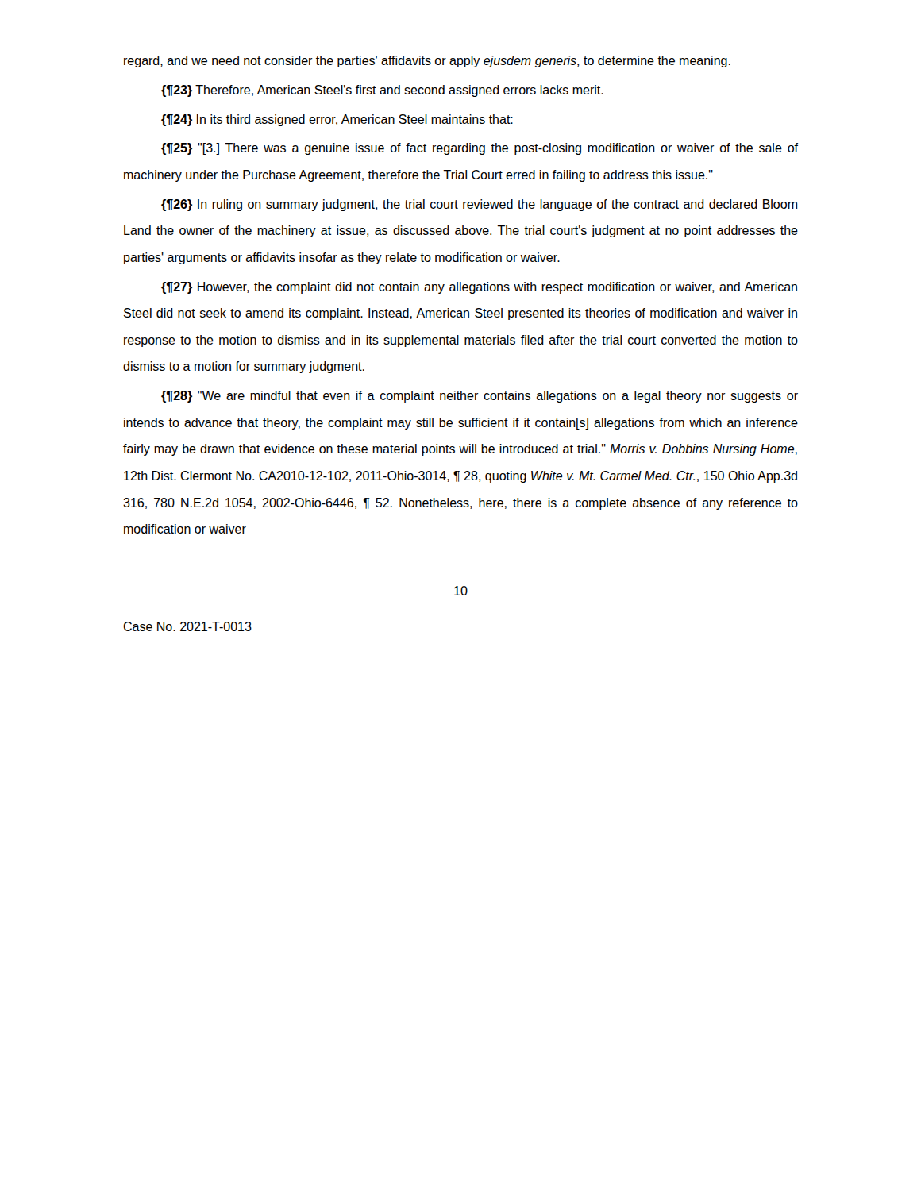regard, and we need not consider the parties' affidavits or apply ejusdem generis, to determine the meaning.
{¶23} Therefore, American Steel's first and second assigned errors lacks merit.
{¶24} In its third assigned error, American Steel maintains that:
{¶25} "[3.] There was a genuine issue of fact regarding the post-closing modification or waiver of the sale of machinery under the Purchase Agreement, therefore the Trial Court erred in failing to address this issue."
{¶26} In ruling on summary judgment, the trial court reviewed the language of the contract and declared Bloom Land the owner of the machinery at issue, as discussed above. The trial court's judgment at no point addresses the parties' arguments or affidavits insofar as they relate to modification or waiver.
{¶27} However, the complaint did not contain any allegations with respect modification or waiver, and American Steel did not seek to amend its complaint. Instead, American Steel presented its theories of modification and waiver in response to the motion to dismiss and in its supplemental materials filed after the trial court converted the motion to dismiss to a motion for summary judgment.
{¶28} "We are mindful that even if a complaint neither contains allegations on a legal theory nor suggests or intends to advance that theory, the complaint may still be sufficient if it contain[s] allegations from which an inference fairly may be drawn that evidence on these material points will be introduced at trial." Morris v. Dobbins Nursing Home, 12th Dist. Clermont No. CA2010-12-102, 2011-Ohio-3014, ¶ 28, quoting White v. Mt. Carmel Med. Ctr., 150 Ohio App.3d 316, 780 N.E.2d 1054, 2002-Ohio-6446, ¶ 52. Nonetheless, here, there is a complete absence of any reference to modification or waiver
10
Case No. 2021-T-0013